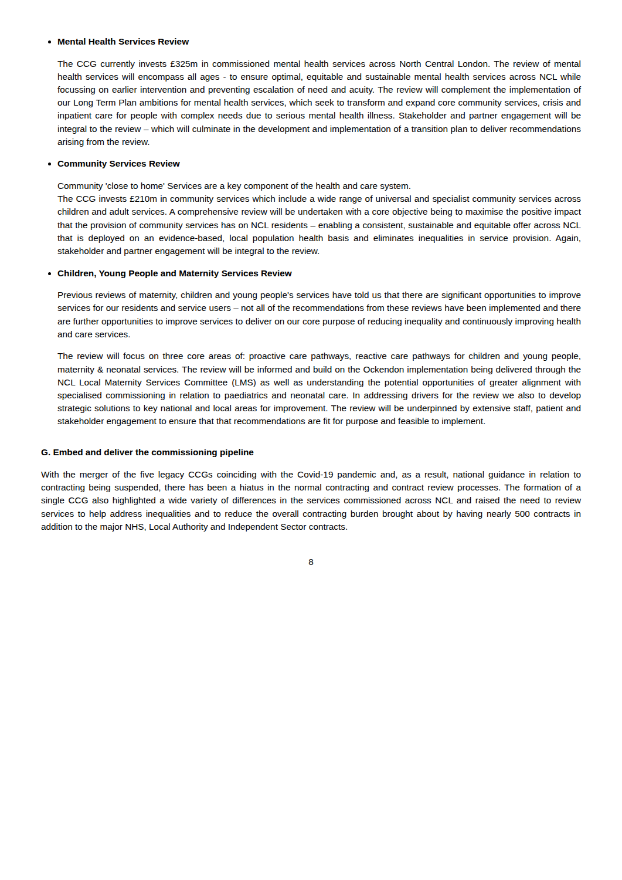Mental Health Services Review
The CCG currently invests £325m in commissioned mental health services across North Central London. The review of mental health services will encompass all ages - to ensure optimal, equitable and sustainable mental health services across NCL while focussing on earlier intervention and preventing escalation of need and acuity. The review will complement the implementation of our Long Term Plan ambitions for mental health services, which seek to transform and expand core community services, crisis and inpatient care for people with complex needs due to serious mental health illness. Stakeholder and partner engagement will be integral to the review – which will culminate in the development and implementation of a transition plan to deliver recommendations arising from the review.
Community Services Review
Community 'close to home' Services are a key component of the health and care system.
The CCG invests £210m in community services which include a wide range of universal and specialist community services across children and adult services. A comprehensive review will be undertaken with a core objective being to maximise the positive impact that the provision of community services has on NCL residents – enabling a consistent, sustainable and equitable offer across NCL that is deployed on an evidence-based, local population health basis and eliminates inequalities in service provision. Again, stakeholder and partner engagement will be integral to the review.
Children, Young People and Maternity Services Review
Previous reviews of maternity, children and young people's services have told us that there are significant opportunities to improve services for our residents and service users – not all of the recommendations from these reviews have been implemented and there are further opportunities to improve services to deliver on our core purpose of reducing inequality and continuously improving health and care services.
The review will focus on three core areas of: proactive care pathways, reactive care pathways for children and young people, maternity & neonatal services. The review will be informed and build on the Ockendon implementation being delivered through the NCL Local Maternity Services Committee (LMS) as well as understanding the potential opportunities of greater alignment with specialised commissioning in relation to paediatrics and neonatal care. In addressing drivers for the review we also to develop strategic solutions to key national and local areas for improvement. The review will be underpinned by extensive staff, patient and stakeholder engagement to ensure that that recommendations are fit for purpose and feasible to implement.
G. Embed and deliver the commissioning pipeline
With the merger of the five legacy CCGs coinciding with the Covid-19 pandemic and, as a result, national guidance in relation to contracting being suspended, there has been a hiatus in the normal contracting and contract review processes. The formation of a single CCG also highlighted a wide variety of differences in the services commissioned across NCL and raised the need to review services to help address inequalities and to reduce the overall contracting burden brought about by having nearly 500 contracts in addition to the major NHS, Local Authority and Independent Sector contracts.
8